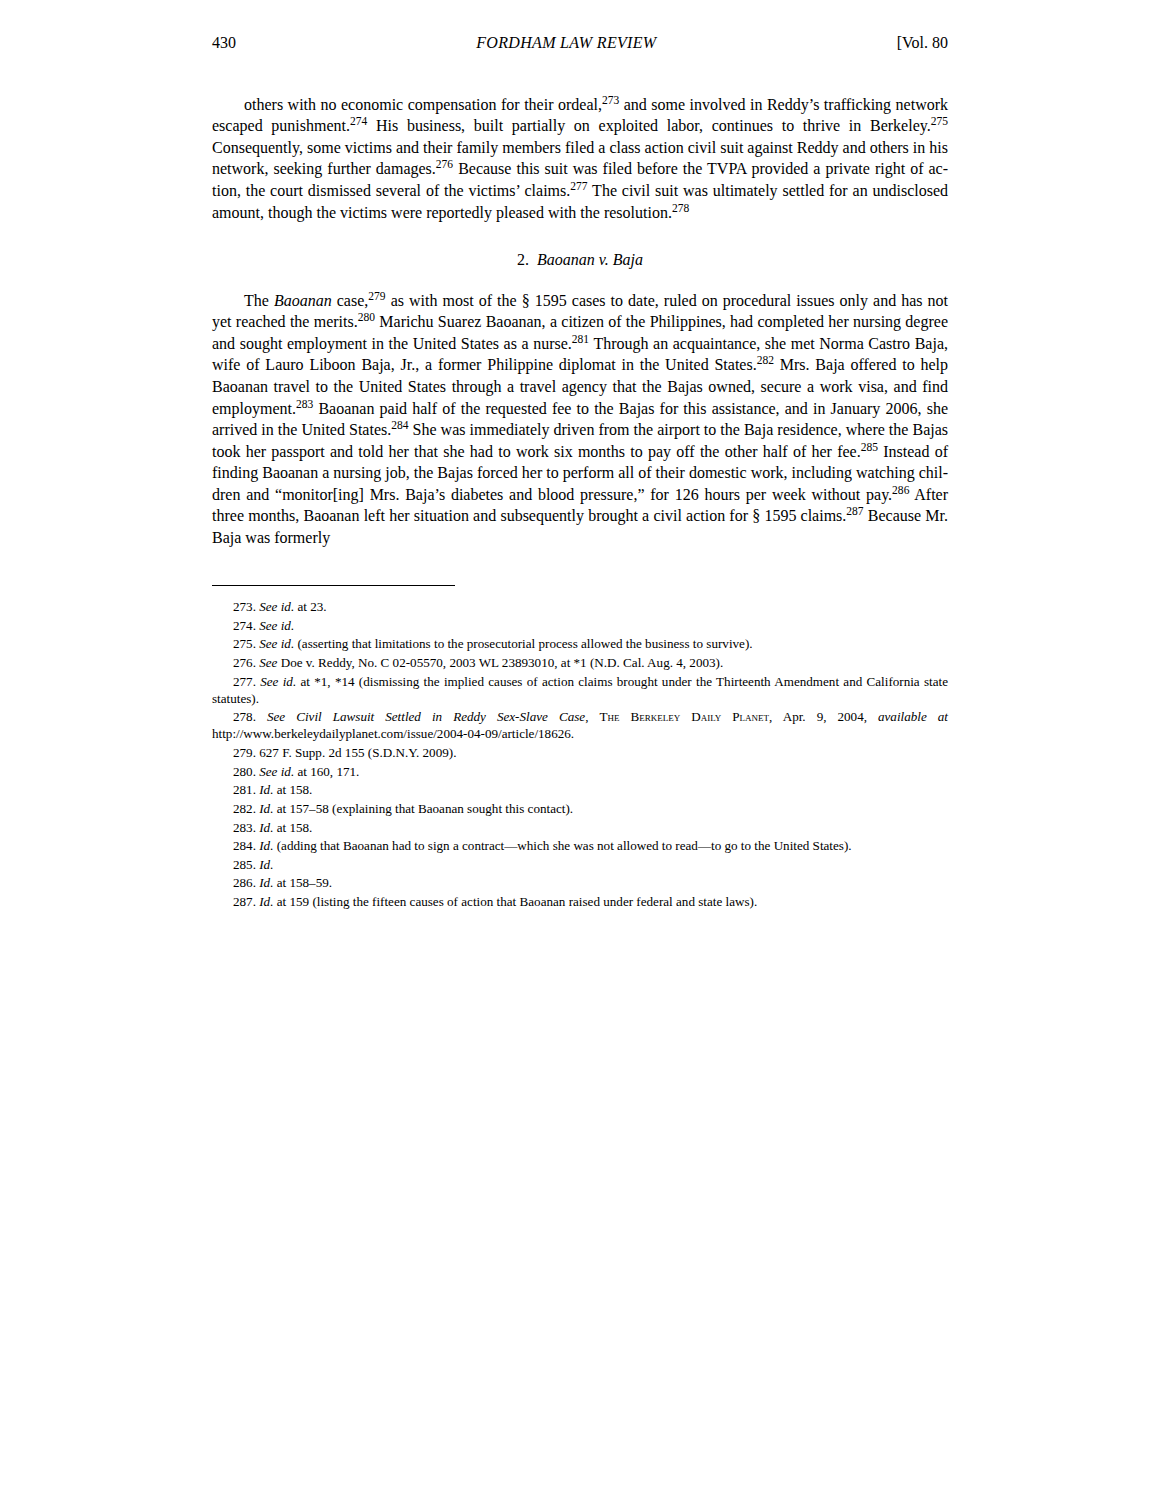430 FORDHAM LAW REVIEW [Vol. 80
others with no economic compensation for their ordeal,273 and some involved in Reddy’s trafficking network escaped punishment.274 His business, built partially on exploited labor, continues to thrive in Berkeley.275 Consequently, some victims and their family members filed a class action civil suit against Reddy and others in his network, seeking further damages.276 Because this suit was filed before the TVPA provided a private right of action, the court dismissed several of the victims’ claims.277 The civil suit was ultimately settled for an undisclosed amount, though the victims were reportedly pleased with the resolution.278
2. Baoanan v. Baja
The Baoanan case,279 as with most of the § 1595 cases to date, ruled on procedural issues only and has not yet reached the merits.280 Marichu Suarez Baoanan, a citizen of the Philippines, had completed her nursing degree and sought employment in the United States as a nurse.281 Through an acquaintance, she met Norma Castro Baja, wife of Lauro Liboon Baja, Jr., a former Philippine diplomat in the United States.282 Mrs. Baja offered to help Baoanan travel to the United States through a travel agency that the Bajas owned, secure a work visa, and find employment.283 Baoanan paid half of the requested fee to the Bajas for this assistance, and in January 2006, she arrived in the United States.284 She was immediately driven from the airport to the Baja residence, where the Bajas took her passport and told her that she had to work six months to pay off the other half of her fee.285 Instead of finding Baoanan a nursing job, the Bajas forced her to perform all of their domestic work, including watching children and “monitor[ing] Mrs. Baja’s diabetes and blood pressure,” for 126 hours per week without pay.286 After three months, Baoanan left her situation and subsequently brought a civil action for § 1595 claims.287 Because Mr. Baja was formerly
See id. at 23.
See id.
See id. (asserting that limitations to the prosecutorial process allowed the business to survive).
See Doe v. Reddy, No. C 02-05570, 2003 WL 23893010, at *1 (N.D. Cal. Aug. 4, 2003).
See id. at *1, *14 (dismissing the implied causes of action claims brought under the Thirteenth Amendment and California state statutes).
See Civil Lawsuit Settled in Reddy Sex-Slave Case, The Berkeley Daily Planet, Apr. 9, 2004, available at http://www.berkeleydailyplanet.com/issue/2004-04-09/article/18626.
627 F. Supp. 2d 155 (S.D.N.Y. 2009).
See id. at 160, 171.
Id. at 158.
Id. at 157–58 (explaining that Baoanan sought this contact).
Id. at 158.
Id. (adding that Baoanan had to sign a contract—which she was not allowed to read—to go to the United States).
Id.
Id. at 158–59.
Id. at 159 (listing the fifteen causes of action that Baoanan raised under federal and state laws).